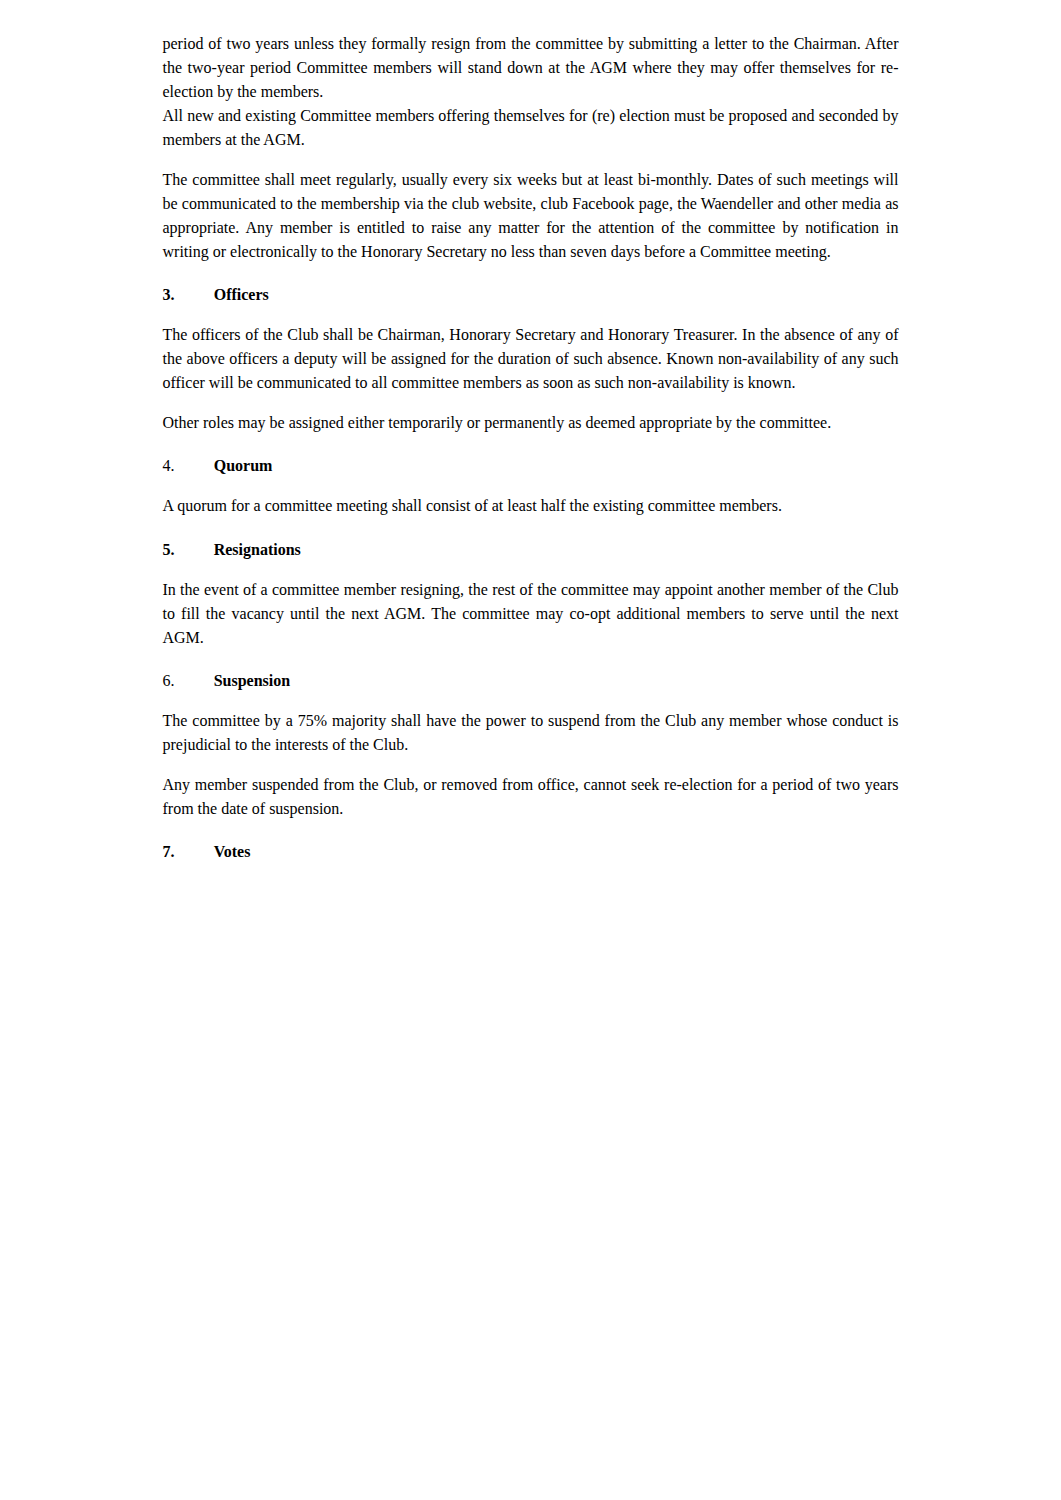period of two years unless they formally resign from the committee by submitting a letter to the Chairman. After the two-year period Committee members will stand down at the AGM where they may offer themselves for re-election by the members.
All new and existing Committee members offering themselves for (re) election must be proposed and seconded by members at the AGM.
The committee shall meet regularly, usually every six weeks but at least bi-monthly. Dates of such meetings will be communicated to the membership via the club website, club Facebook page, the Waendeller and other media as appropriate. Any member is entitled to raise any matter for the attention of the committee by notification in writing or electronically to the Honorary Secretary no less than seven days before a Committee meeting.
3. Officers
The officers of the Club shall be Chairman, Honorary Secretary and Honorary Treasurer. In the absence of any of the above officers a deputy will be assigned for the duration of such absence. Known non-availability of any such officer will be communicated to all committee members as soon as such non-availability is known.
Other roles may be assigned either temporarily or permanently as deemed appropriate by the committee.
4. Quorum
A quorum for a committee meeting shall consist of at least half the existing committee members.
5. Resignations
In the event of a committee member resigning, the rest of the committee may appoint another member of the Club to fill the vacancy until the next AGM. The committee may co-opt additional members to serve until the next AGM.
6. Suspension
The committee by a 75% majority shall have the power to suspend from the Club any member whose conduct is prejudicial to the interests of the Club.
Any member suspended from the Club, or removed from office, cannot seek re-election for a period of two years from the date of suspension.
7. Votes